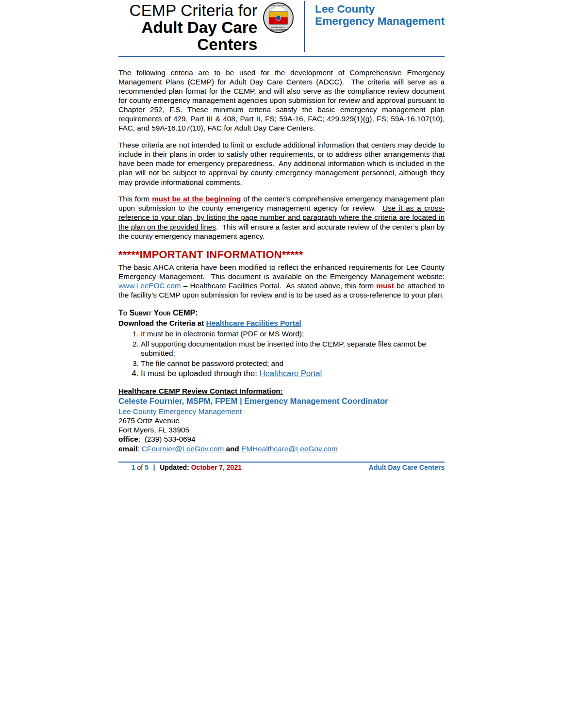CEMP Criteria for
Adult Day Care Centers
LEE COUNTY
EMERGENCY MANAGEMENT
Lee County
Emergency Management
The following criteria are to be used for the development of Comprehensive Emergency Management Plans (CEMP) for Adult Day Care Centers (ADCC). The criteria will serve as a recommended plan format for the CEMP, and will also serve as the compliance review document for county emergency management agencies upon submission for review and approval pursuant to Chapter 252, F.S. These minimum criteria satisfy the basic emergency management plan requirements of 429, Part III & 408, Part II, FS; 59A-16, FAC; 429.929(1)(g), FS; 59A-16.107(10), FAC; and 59A-16.107(10), FAC for Adult Day Care Centers.
These criteria are not intended to limit or exclude additional information that centers may decide to include in their plans in order to satisfy other requirements, or to address other arrangements that have been made for emergency preparedness. Any additional information which is included in the plan will not be subject to approval by county emergency management personnel, although they may provide informational comments.
This form must be at the beginning of the center’s comprehensive emergency management plan upon submission to the county emergency management agency for review. Use it as a cross-reference to your plan, by listing the page number and paragraph where the criteria are located in the plan on the provided lines. This will ensure a faster and accurate review of the center’s plan by the county emergency management agency.
*****IMPORTANT INFORMATION*****
The basic AHCA criteria have been modified to reflect the enhanced requirements for Lee County Emergency Management. This document is available on the Emergency Management website: www.LeeEOC.com – Healthcare Facilities Portal. As stated above, this form must be attached to the facility’s CEMP upon submission for review and is to be used as a cross-reference to your plan.
To Submit Your CEMP:
Download the Criteria at Healthcare Facilities Portal
It must be in electronic format (PDF or MS Word);
All supporting documentation must be inserted into the CEMP, separate files cannot be submitted;
The file cannot be password protected; and
It must be uploaded through the: Healthcare Portal
Healthcare CEMP Review Contact Information:
Celeste Fournier, MSPM, FPEM | Emergency Management Coordinator
Lee County Emergency Management
2675 Ortiz Avenue
Fort Myers, FL 33905
office: (239) 533-0694
email: CFournier@LeeGov.com and EMHealthcare@LeeGov.com
1 of 5 | Updated: October 7, 2021
Adult Day Care Centers